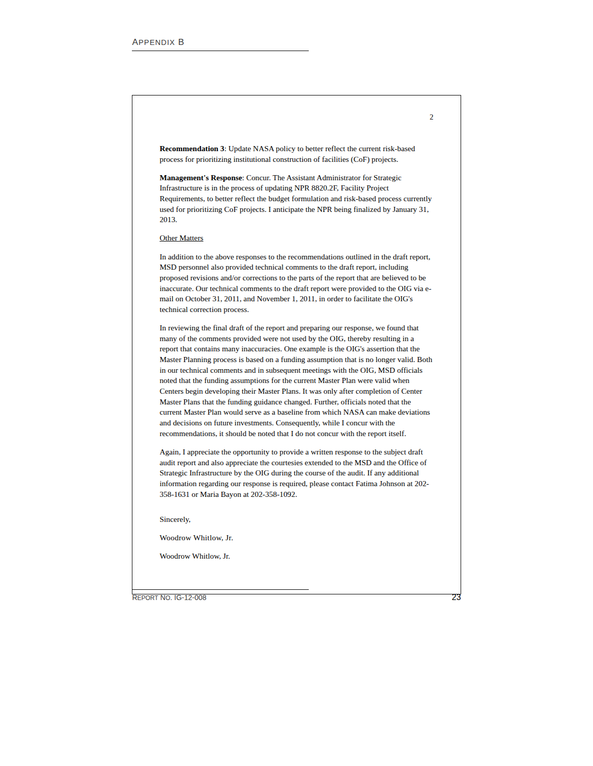APPENDIX B
2
Recommendation 3: Update NASA policy to better reflect the current risk-based process for prioritizing institutional construction of facilities (CoF) projects.
Management's Response: Concur. The Assistant Administrator for Strategic Infrastructure is in the process of updating NPR 8820.2F, Facility Project Requirements, to better reflect the budget formulation and risk-based process currently used for prioritizing CoF projects. I anticipate the NPR being finalized by January 31, 2013.
Other Matters
In addition to the above responses to the recommendations outlined in the draft report, MSD personnel also provided technical comments to the draft report, including proposed revisions and/or corrections to the parts of the report that are believed to be inaccurate. Our technical comments to the draft report were provided to the OIG via e-mail on October 31, 2011, and November 1, 2011, in order to facilitate the OIG's technical correction process.
In reviewing the final draft of the report and preparing our response, we found that many of the comments provided were not used by the OIG, thereby resulting in a report that contains many inaccuracies. One example is the OIG's assertion that the Master Planning process is based on a funding assumption that is no longer valid. Both in our technical comments and in subsequent meetings with the OIG, MSD officials noted that the funding assumptions for the current Master Plan were valid when Centers begin developing their Master Plans. It was only after completion of Center Master Plans that the funding guidance changed. Further, officials noted that the current Master Plan would serve as a baseline from which NASA can make deviations and decisions on future investments. Consequently, while I concur with the recommendations, it should be noted that I do not concur with the report itself.
Again, I appreciate the opportunity to provide a written response to the subject draft audit report and also appreciate the courtesies extended to the MSD and the Office of Strategic Infrastructure by the OIG during the course of the audit. If any additional information regarding our response is required, please contact Fatima Johnson at 202-358-1631 or Maria Bayon at 202-358-1092.
Sincerely,
Woodrow Whitlow, Jr.
Woodrow Whitlow, Jr.
REPORT NO. IG-12-008
23